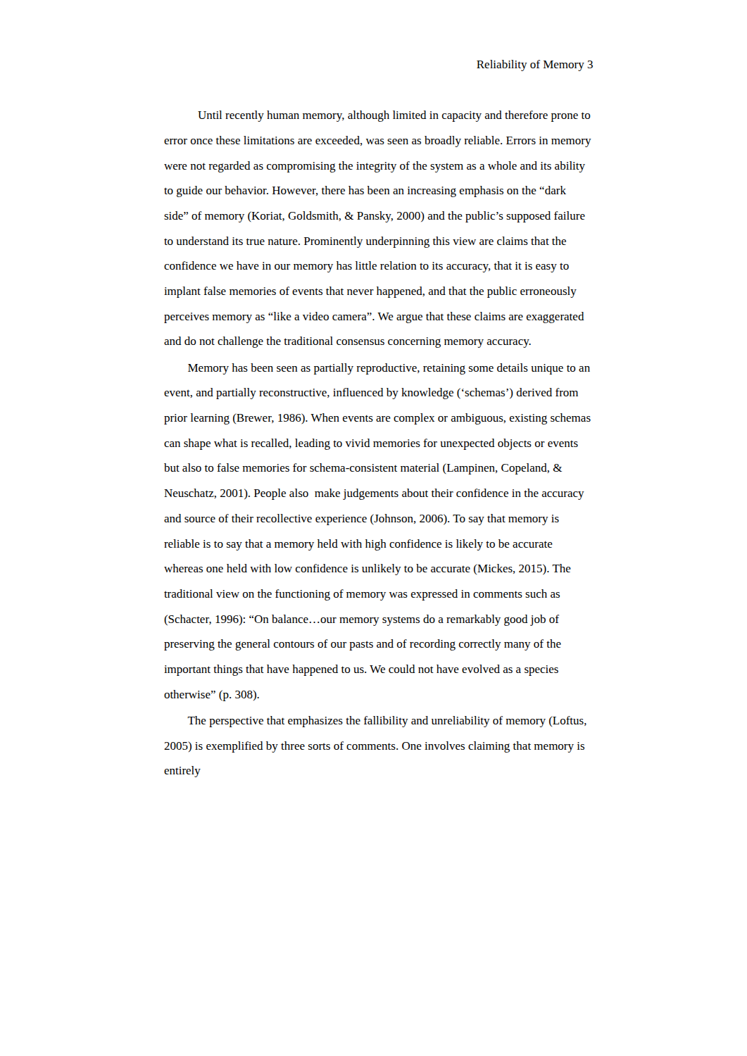Reliability of Memory 3
Until recently human memory, although limited in capacity and therefore prone to error once these limitations are exceeded, was seen as broadly reliable. Errors in memory were not regarded as compromising the integrity of the system as a whole and its ability to guide our behavior. However, there has been an increasing emphasis on the “dark side” of memory (Koriat, Goldsmith, & Pansky, 2000) and the public’s supposed failure to understand its true nature. Prominently underpinning this view are claims that the confidence we have in our memory has little relation to its accuracy, that it is easy to implant false memories of events that never happened, and that the public erroneously perceives memory as “like a video camera”. We argue that these claims are exaggerated and do not challenge the traditional consensus concerning memory accuracy.
Memory has been seen as partially reproductive, retaining some details unique to an event, and partially reconstructive, influenced by knowledge (‘schemas’) derived from prior learning (Brewer, 1986). When events are complex or ambiguous, existing schemas can shape what is recalled, leading to vivid memories for unexpected objects or events but also to false memories for schema-consistent material (Lampinen, Copeland, & Neuschatz, 2001). People also make judgements about their confidence in the accuracy and source of their recollective experience (Johnson, 2006). To say that memory is reliable is to say that a memory held with high confidence is likely to be accurate whereas one held with low confidence is unlikely to be accurate (Mickes, 2015). The traditional view on the functioning of memory was expressed in comments such as (Schacter, 1996): “On balance…our memory systems do a remarkably good job of preserving the general contours of our pasts and of recording correctly many of the important things that have happened to us. We could not have evolved as a species otherwise” (p. 308).
The perspective that emphasizes the fallibility and unreliability of memory (Loftus, 2005) is exemplified by three sorts of comments. One involves claiming that memory is entirely